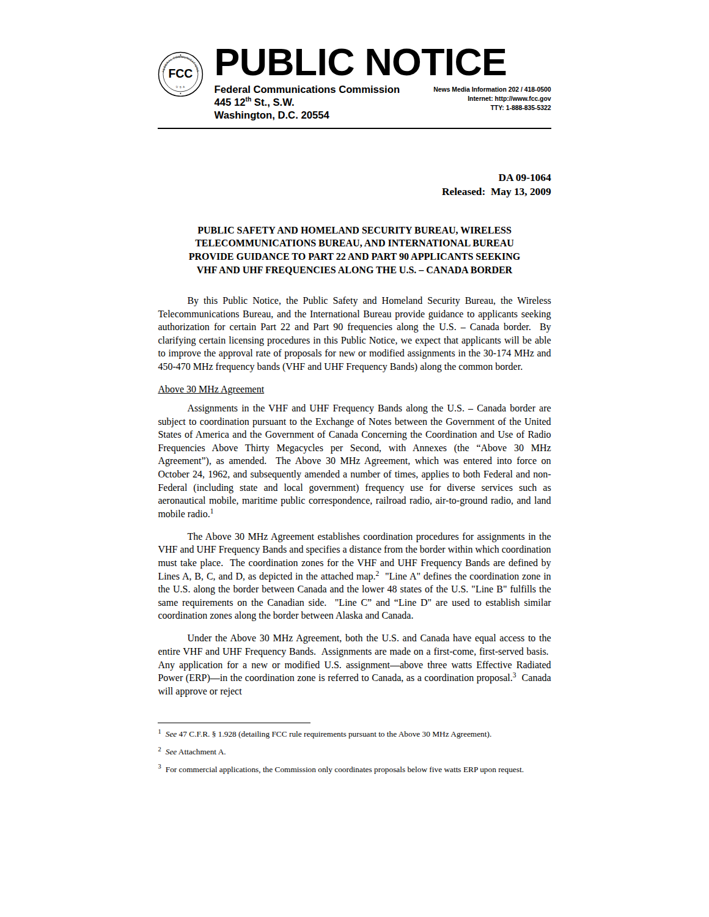FCC FEDERAL COMMUNICATIONS U S A
PUBLIC NOTICE
Federal Communications Commission
445 12th St., S.W.
Washington, D.C. 20554
News Media Information 202 / 418-0500
Internet: http://www.fcc.gov
TTY: 1-888-835-5322
DA 09-1064
Released: May 13, 2009
Public Safety and Homeland Security Bureau, Wireless Telecommunications Bureau, and International Bureau Provide Guidance to Part 22 and Part 90 Applicants Seeking VHF and UHF Frequencies Along the U.S. – Canada Border
By this Public Notice, the Public Safety and Homeland Security Bureau, the Wireless Telecommunications Bureau, and the International Bureau provide guidance to applicants seeking authorization for certain Part 22 and Part 90 frequencies along the U.S. – Canada border. By clarifying certain licensing procedures in this Public Notice, we expect that applicants will be able to improve the approval rate of proposals for new or modified assignments in the 30-174 MHz and 450-470 MHz frequency bands (VHF and UHF Frequency Bands) along the common border.
Above 30 MHz Agreement
Assignments in the VHF and UHF Frequency Bands along the U.S. – Canada border are subject to coordination pursuant to the Exchange of Notes between the Government of the United States of America and the Government of Canada Concerning the Coordination and Use of Radio Frequencies Above Thirty Megacycles per Second, with Annexes (the “Above 30 MHz Agreement”), as amended. The Above 30 MHz Agreement, which was entered into force on October 24, 1962, and subsequently amended a number of times, applies to both Federal and non-Federal (including state and local government) frequency use for diverse services such as aeronautical mobile, maritime public correspondence, railroad radio, air-to-ground radio, and land mobile radio.1
The Above 30 MHz Agreement establishes coordination procedures for assignments in the VHF and UHF Frequency Bands and specifies a distance from the border within which coordination must take place. The coordination zones for the VHF and UHF Frequency Bands are defined by Lines A, B, C, and D, as depicted in the attached map.2 "Line A" defines the coordination zone in the U.S. along the border between Canada and the lower 48 states of the U.S. "Line B" fulfills the same requirements on the Canadian side. "Line C” and “Line D" are used to establish similar coordination zones along the border between Alaska and Canada.
Under the Above 30 MHz Agreement, both the U.S. and Canada have equal access to the entire VHF and UHF Frequency Bands. Assignments are made on a first-come, first-served basis. Any application for a new or modified U.S. assignment—above three watts Effective Radiated Power (ERP)—in the coordination zone is referred to Canada, as a coordination proposal.3 Canada will approve or reject
1 See 47 C.F.R. § 1.928 (detailing FCC rule requirements pursuant to the Above 30 MHz Agreement).
2 See Attachment A.
3 For commercial applications, the Commission only coordinates proposals below five watts ERP upon request.